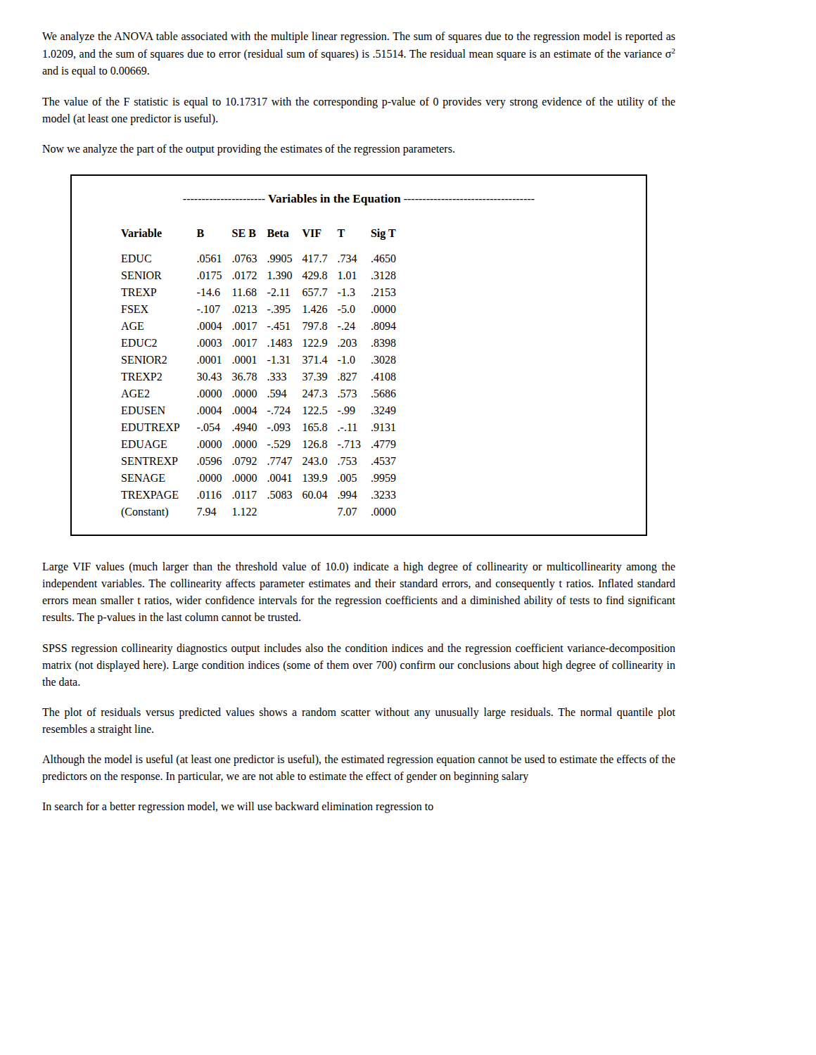We analyze the ANOVA table associated with the multiple linear regression. The sum of squares due to the regression model is reported as 1.0209, and the sum of squares due to error (residual sum of squares) is .51514. The residual mean square is an estimate of the variance σ2 and is equal to 0.00669.
The value of the F statistic is equal to 10.17317 with the corresponding p-value of 0 provides very strong evidence of the utility of the model (at least one predictor is useful).
Now we analyze the part of the output providing the estimates of the regression parameters.
---------------------- Variables in the Equation -----------------------------------
| Variable | B | SE B | Beta | VIF | T | Sig T |
| --- | --- | --- | --- | --- | --- | --- |
| EDUC | .0561 | .0763 | .9905 | 417.7 | .734 | .4650 |
| SENIOR | .0175 | .0172 | 1.390 | 429.8 | 1.01 | .3128 |
| TREXP | -14.6 | 11.68 | -2.11 | 657.7 | -1.3 | .2153 |
| FSEX | -.107 | .0213 | -.395 | 1.426 | -5.0 | .0000 |
| AGE | .0004 | .0017 | -.451 | 797.8 | -.24 | .8094 |
| EDUC2 | .0003 | .0017 | .1483 | 122.9 | .203 | .8398 |
| SENIOR2 | .0001 | .0001 | -1.31 | 371.4 | -1.0 | .3028 |
| TREXP2 | 30.43 | 36.78 | .333 | 37.39 | .827 | .4108 |
| AGE2 | .0000 | .0000 | .594 | 247.3 | .573 | .5686 |
| EDUSEN | .0004 | .0004 | -.724 | 122.5 | -.99 | .3249 |
| EDUTREXP | -.054 | .4940 | -.093 | 165.8 | .-.11 | .9131 |
| EDUAGE | .0000 | .0000 | -.529 | 126.8 | -.713 | .4779 |
| SENTREXP | .0596 | .0792 | .7747 | 243.0 | .753 | .4537 |
| SENAGE | .0000 | .0000 | .0041 | 139.9 | .005 | .9959 |
| TREXPAGE | .0116 | .0117 | .5083 | 60.04 | .994 | .3233 |
| (Constant) | 7.94 | 1.122 | | | 7.07 | .0000 |
Large VIF values (much larger than the threshold value of 10.0) indicate a high degree of collinearity or multicollinearity among the independent variables. The collinearity affects parameter estimates and their standard errors, and consequently t ratios. Inflated standard errors mean smaller t ratios, wider confidence intervals for the regression coefficients and a diminished ability of tests to find significant results. The p-values in the last column cannot be trusted.
SPSS regression collinearity diagnostics output includes also the condition indices and the regression coefficient variance-decomposition matrix (not displayed here). Large condition indices (some of them over 700) confirm our conclusions about high degree of collinearity in the data.
The plot of residuals versus predicted values shows a random scatter without any unusually large residuals. The normal quantile plot resembles a straight line.
Although the model is useful (at least one predictor is useful), the estimated regression equation cannot be used to estimate the effects of the predictors on the response. In particular, we are not able to estimate the effect of gender on beginning salary
In search for a better regression model, we will use backward elimination regression to